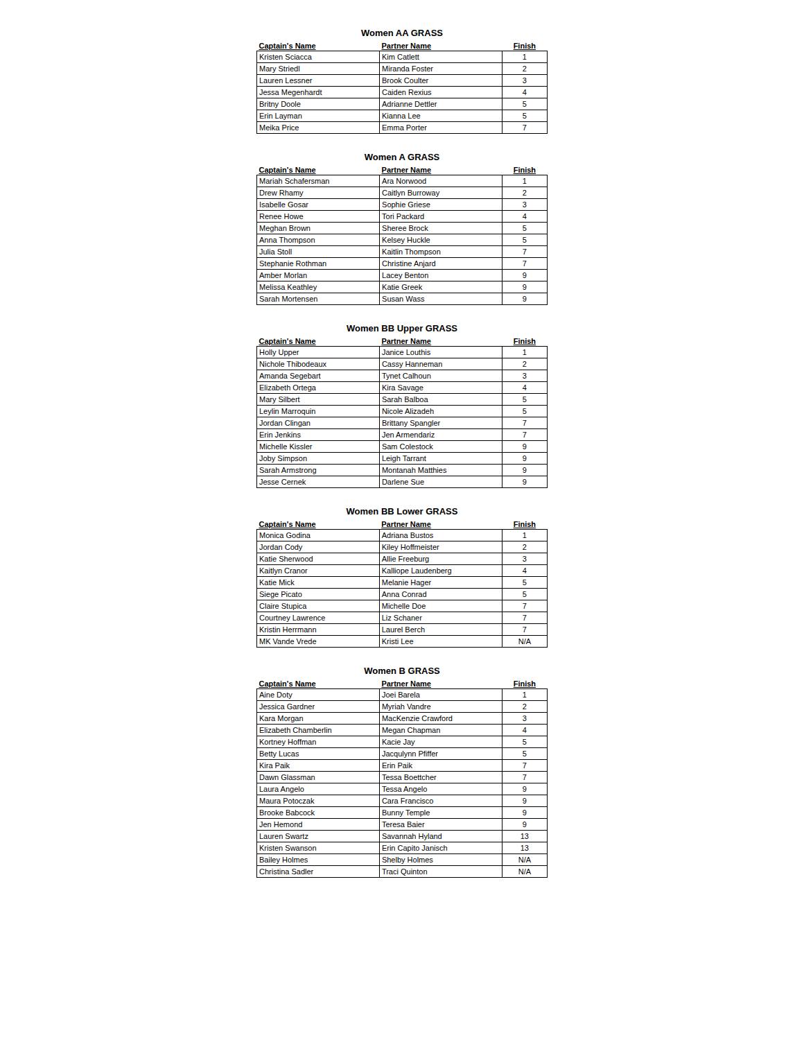Women AA GRASS
| Captain's Name | Partner Name | Finish |
| --- | --- | --- |
| Kristen Sciacca | Kim Catlett | 1 |
| Mary Striedl | Miranda Foster | 2 |
| Lauren Lessner | Brook Coulter | 3 |
| Jessa Megenhardt | Caiden Rexius | 4 |
| Britny Doole | Adrianne Dettler | 5 |
| Erin Layman | Kianna Lee | 5 |
| Meika Price | Emma Porter | 7 |
Women A GRASS
| Captain's Name | Partner Name | Finish |
| --- | --- | --- |
| Mariah Schafersman | Ara Norwood | 1 |
| Drew Rhamy | Caitlyn Burroway | 2 |
| Isabelle Gosar | Sophie Griese | 3 |
| Renee Howe | Tori Packard | 4 |
| Meghan Brown | Sheree Brock | 5 |
| Anna Thompson | Kelsey Huckle | 5 |
| Julia Stoll | Kaitlin Thompson | 7 |
| Stephanie Rothman | Christine Anjard | 7 |
| Amber Morlan | Lacey Benton | 9 |
| Melissa Keathley | Katie Greek | 9 |
| Sarah Mortensen | Susan Wass | 9 |
Women BB Upper GRASS
| Captain's Name | Partner Name | Finish |
| --- | --- | --- |
| Holly Upper | Janice Louthis | 1 |
| Nichole Thibodeaux | Cassy Hanneman | 2 |
| Amanda Segebart | Tynet Calhoun | 3 |
| Elizabeth Ortega | Kira Savage | 4 |
| Mary Silbert | Sarah Balboa | 5 |
| Leylin Marroquin | Nicole Alizadeh | 5 |
| Jordan Clingan | Brittany Spangler | 7 |
| Erin Jenkins | Jen Armendariz | 7 |
| Michelle Kissler | Sam Colestock | 9 |
| Joby Simpson | Leigh Tarrant | 9 |
| Sarah Armstrong | Montanah Matthies | 9 |
| Jesse Cernek | Darlene Sue | 9 |
Women BB Lower GRASS
| Captain's Name | Partner Name | Finish |
| --- | --- | --- |
| Monica Godina | Adriana Bustos | 1 |
| Jordan Cody | Kiley Hoffmeister | 2 |
| Katie Sherwood | Allie Freeburg | 3 |
| Kaitlyn Cranor | Kalliope Laudenberg | 4 |
| Katie Mick | Melanie Hager | 5 |
| Siege Picato | Anna Conrad | 5 |
| Claire Stupica | Michelle Doe | 7 |
| Courtney Lawrence | Liz Schaner | 7 |
| Kristin Herrmann | Laurel Berch | 7 |
| MK Vande Vrede | Kristi Lee | N/A |
Women B GRASS
| Captain's Name | Partner Name | Finish |
| --- | --- | --- |
| Aine Doty | Joei Barela | 1 |
| Jessica Gardner | Myriah Vandre | 2 |
| Kara Morgan | MacKenzie Crawford | 3 |
| Elizabeth Chamberlin | Megan Chapman | 4 |
| Kortney Hoffman | Kacie Jay | 5 |
| Betty Lucas | Jacqulynn Pfiffer | 5 |
| Kira Paik | Erin Paik | 7 |
| Dawn Glassman | Tessa Boettcher | 7 |
| Laura Angelo | Tessa Angelo | 9 |
| Maura Potoczak | Cara Francisco | 9 |
| Brooke Babcock | Bunny Temple | 9 |
| Jen Hemond | Teresa Baier | 9 |
| Lauren Swartz | Savannah Hyland | 13 |
| Kristen Swanson | Erin Capito Janisch | 13 |
| Bailey Holmes | Shelby Holmes | N/A |
| Christina Sadler | Traci Quinton | N/A |